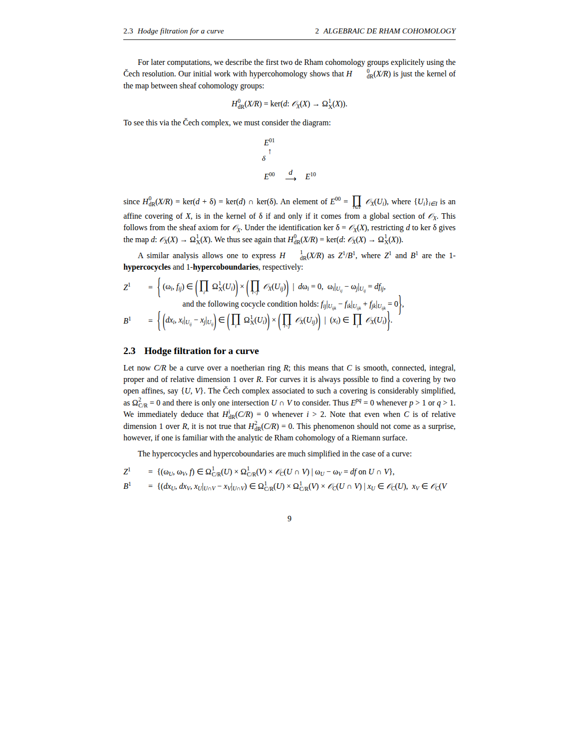2.3 Hodge filtration for a curve 2 ALGEBRAIC DE RHAM COHOMOLOGY
For later computations, we describe the first two de Rham cohomology groups explicitely using the Čech resolution. Our initial work with hypercohomology shows that H 0 dR(X/R) is just the kernel of the map between sheaf cohomology groups:
H 0 dR(X/R) = ker(d: 𝒪X(X) → Ω1 X(X)).
To see this via the Čech complex, we must consider the diagram:
| E 01 | | |
| ↑ δ | | |
| E 00 | d ⟶ | E 10 |
since H 0 dR(X/R) = ker(d + δ) = ker(d) ∩ ker(δ). An element of E00 = ∏i∈I 𝒪X(Ui), where {Ui}i∈I is an affine covering of X, is in the kernel of δ if and only if it comes from a global section of 𝒪X. This follows from the sheaf axiom for 𝒪X. Under the identification ker δ = 𝒪X(X), restricting d to ker δ gives the map d: 𝒪X(X) → Ω1 X(X). We thus see again that H 0 dR(X/R) = ker(d: 𝒪X(X) → Ω1 X(X)).
A similar analysis allows one to express H 1 dR(X/R) as Z1/B1, where Z1 and B1 are the 1-hypercocycles and 1-hypercoboundaries, respectively:
| Z 1 | = | { (ω i , f ij ) ∈ ( ∏ i Ω 1 X ( U i ) ) × ( ∏ i<j 𝒪 X ( U ij ) ) / d ω i = 0, ω i / U ij − ω j / U ij = df ij , |
| | | and the following cocycle condition holds: f ij / U ijk − f ik / U ijk + f jk / U ijk = 0 } , |
| B 1 | = | { ( dx i , x i / U ij − x j / U ij ) ∈ ( ∏ i Ω 1 X ( U i ) ) × ( ∏ i<j 𝒪 X ( U ij ) ) / ( x i ) ∈ ∏ i 𝒪 X ( U i ) } . |
2.3 Hodge filtration for a curve
Let now C/R be a curve over a noetherian ring R; this means that C is smooth, connected, integral, proper and of relative dimension 1 over R. For curves it is always possible to find a covering by two open affines, say {U, V}. The Čech complex associated to such a covering is considerably simplified, as Ω2 C/R = 0 and there is only one intersection U ∩ V to consider. Thus Epq = 0 whenever p > 1 or q > 1. We immediately deduce that HidR(C/R) = 0 whenever i > 2. Note that even when C is of relative dimension 1 over R, it is not true that H 2 dR(C/R) = 0. This phenomenon should not come as a surprise, however, if one is familiar with the analytic de Rham cohomology of a Riemann surface.
The hypercocycles and hypercoboundaries are much simplified in the case of a curve:
| Z 1 | = | {(ω U , ω V , f ) ∈ Ω 1 C/R ( U ) × Ω 1 C/R ( V ) × 𝒪 C ( U ∩ V ) / ω U − ω V = df on U ∩ V }, |
| B 1 | = | {( dx U , dx V , x U / U∩V − x V / U∩V ) ∈ Ω 1 C/R ( U ) × Ω 1 C/R ( V ) × 𝒪 C ( U ∩ V ) / x U ∈ 𝒪 C ( U ), x V ∈ 𝒪 C ( V |
9